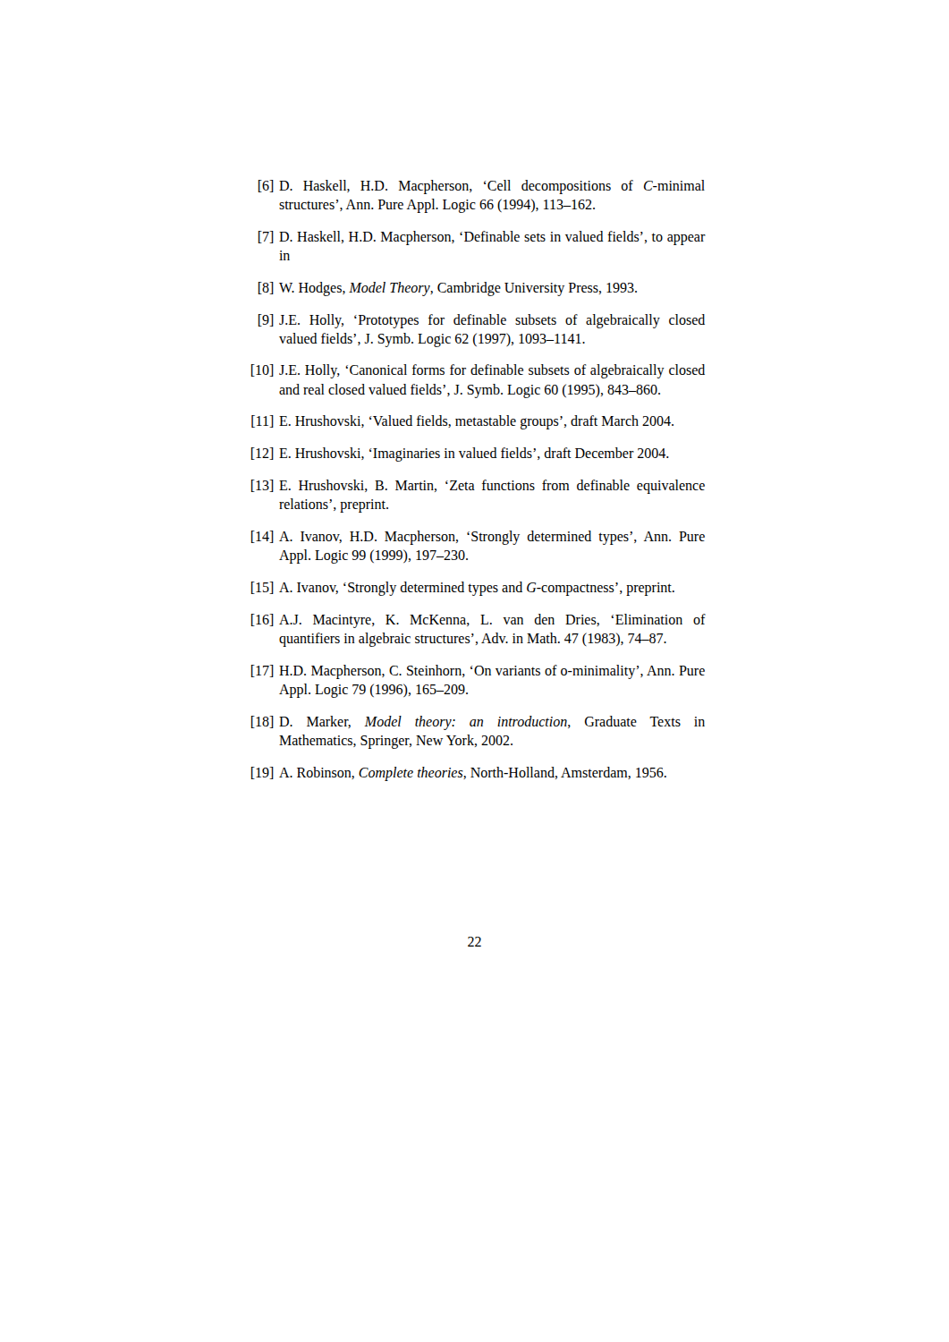[6] D. Haskell, H.D. Macpherson, ‘Cell decompositions of C-minimal structures’, Ann. Pure Appl. Logic 66 (1994), 113–162.
[7] D. Haskell, H.D. Macpherson, ‘Definable sets in valued fields’, to appear in
[8] W. Hodges, Model Theory, Cambridge University Press, 1993.
[9] J.E. Holly, ‘Prototypes for definable subsets of algebraically closed valued fields’, J. Symb. Logic 62 (1997), 1093–1141.
[10] J.E. Holly, ‘Canonical forms for definable subsets of algebraically closed and real closed valued fields’, J. Symb. Logic 60 (1995), 843–860.
[11] E. Hrushovski, ‘Valued fields, metastable groups’, draft March 2004.
[12] E. Hrushovski, ‘Imaginaries in valued fields’, draft December 2004.
[13] E. Hrushovski, B. Martin, ‘Zeta functions from definable equivalence relations’, preprint.
[14] A. Ivanov, H.D. Macpherson, ‘Strongly determined types’, Ann. Pure Appl. Logic 99 (1999), 197–230.
[15] A. Ivanov, ‘Strongly determined types and G-compactness’, preprint.
[16] A.J. Macintyre, K. McKenna, L. van den Dries, ‘Elimination of quantifiers in algebraic structures’, Adv. in Math. 47 (1983), 74–87.
[17] H.D. Macpherson, C. Steinhorn, ‘On variants of o-minimality’, Ann. Pure Appl. Logic 79 (1996), 165–209.
[18] D. Marker, Model theory: an introduction, Graduate Texts in Mathematics, Springer, New York, 2002.
[19] A. Robinson, Complete theories, North-Holland, Amsterdam, 1956.
22